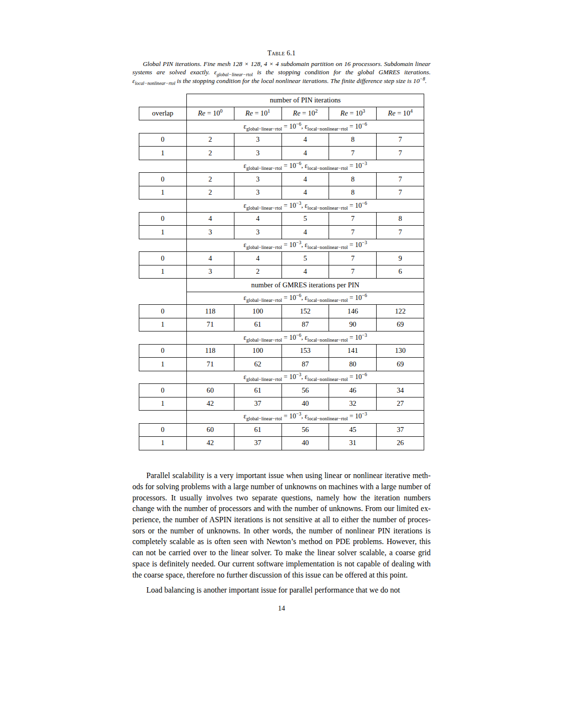Table 6.1
Global PIN iterations. Fine mesh 128 × 128, 4 × 4 subdomain partition on 16 processors. Subdomain linear systems are solved exactly. εglobal−linear−rtol is the stopping condition for the global GMRES iterations. εlocal−nonlinear−rtol is the stopping condition for the local nonlinear iterations. The finite difference step size is 10−8.
| | number of PIN iterations |
| overlap | Re = 10 0 | Re = 10 1 | Re = 10 2 | Re = 10 3 | Re = 10 4 |
| | ε global−linear−rtol = 10 −6 , ε local−nonlinear−rtol = 10 −6 |
| 0 | 2 | 3 | 4 | 8 | 7 |
| 1 | 2 | 3 | 4 | 7 | 7 |
| | ε global−linear−rtol = 10 −6 , ε local−nonlinear−rtol = 10 −3 |
| 0 | 2 | 3 | 4 | 8 | 7 |
| 1 | 2 | 3 | 4 | 8 | 7 |
| | ε global−linear−rtol = 10 −3 , ε local−nonlinear−rtol = 10 −6 |
| 0 | 4 | 4 | 5 | 7 | 8 |
| 1 | 3 | 3 | 4 | 7 | 7 |
| | ε global−linear−rtol = 10 −3 , ε local−nonlinear−rtol = 10 −3 |
| 0 | 4 | 4 | 5 | 7 | 9 |
| 1 | 3 | 2 | 4 | 7 | 6 |
| | number of GMRES iterations per PIN |
| | ε global−linear−rtol = 10 −6 , ε local−nonlinear−rtol = 10 −6 |
| 0 | 118 | 100 | 152 | 146 | 122 |
| 1 | 71 | 61 | 87 | 90 | 69 |
| | ε global−linear−rtol = 10 −6 , ε local−nonlinear−rtol = 10 −3 |
| 0 | 118 | 100 | 153 | 141 | 130 |
| 1 | 71 | 62 | 87 | 80 | 69 |
| | ε global−linear−rtol = 10 −3 , ε local−nonlinear−rtol = 10 −6 |
| 0 | 60 | 61 | 56 | 46 | 34 |
| 1 | 42 | 37 | 40 | 32 | 27 |
| | ε global−linear−rtol = 10 −3 , ε local−nonlinear−rtol = 10 −3 |
| 0 | 60 | 61 | 56 | 45 | 37 |
| 1 | 42 | 37 | 40 | 31 | 26 |
Parallel scalability is a very important issue when using linear or nonlinear iterative methods for solving problems with a large number of unknowns on machines with a large number of processors. It usually involves two separate questions, namely how the iteration numbers change with the number of processors and with the number of unknowns. From our limited experience, the number of ASPIN iterations is not sensitive at all to either the number of processors or the number of unknowns. In other words, the number of nonlinear PIN iterations is completely scalable as is often seen with Newton’s method on PDE problems. However, this can not be carried over to the linear solver. To make the linear solver scalable, a coarse grid space is definitely needed. Our current software implementation is not capable of dealing with the coarse space, therefore no further discussion of this issue can be offered at this point.
Load balancing is another important issue for parallel performance that we do not
14